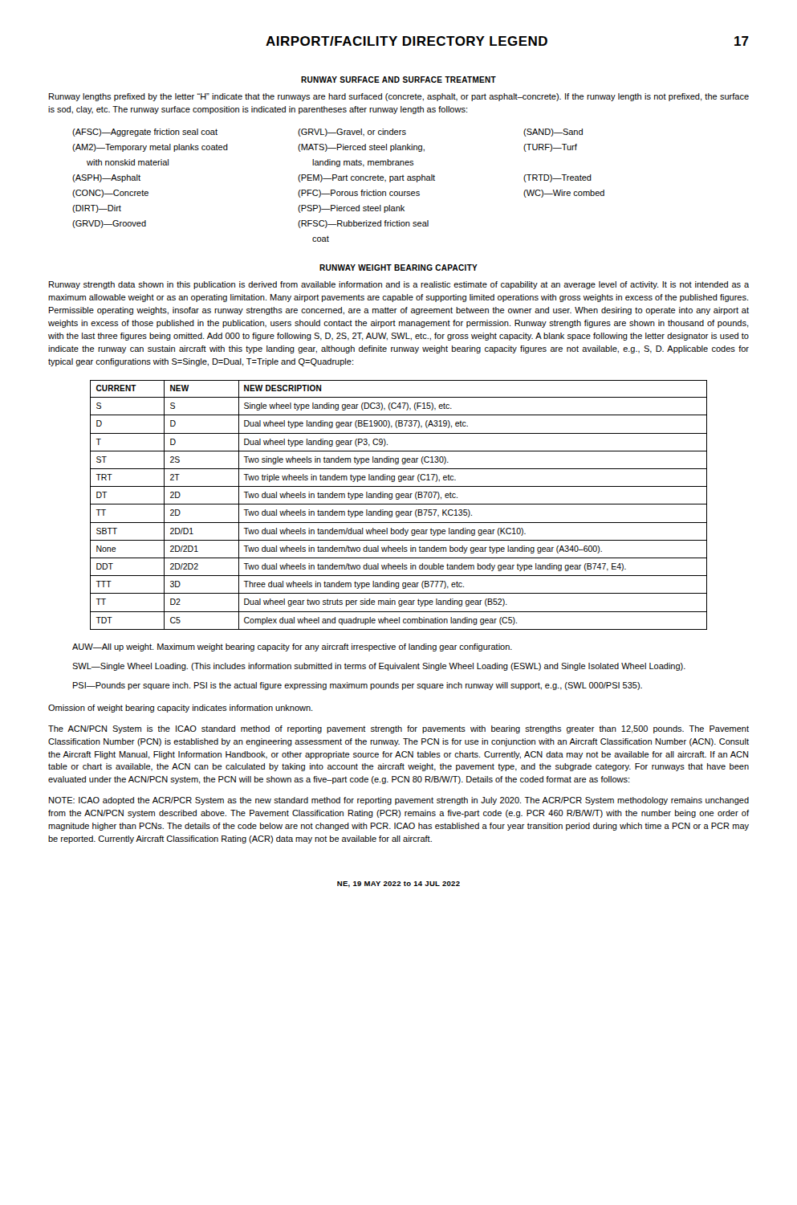AIRPORT/FACILITY DIRECTORY LEGEND
17
Runway Surface and Surface Treatment
Runway lengths prefixed by the letter “H” indicate that the runways are hard surfaced (concrete, asphalt, or part asphalt–concrete). If the runway length is not prefixed, the surface is sod, clay, etc. The runway surface composition is indicated in parentheses after runway length as follows:
(AFSC)—Aggregate friction seal coat
(AM2)—Temporary metal planks coated
with nonskid material
(ASPH)—Asphalt
(CONC)—Concrete
(DIRT)—Dirt
(GRVD)—Grooved
(GRVL)—Gravel, or cinders
(MATS)—Pierced steel planking,
landing mats, membranes
(PEM)—Part concrete, part asphalt
(PFC)—Porous friction courses
(PSP)—Pierced steel plank
(RFSC)—Rubberized friction seal
coat
(SAND)—Sand
(TURF)—Turf
(TRTD)—Treated
(WC)—Wire combed
Runway Weight Bearing Capacity
Runway strength data shown in this publication is derived from available information and is a realistic estimate of capability at an average level of activity. It is not intended as a maximum allowable weight or as an operating limitation. Many airport pavements are capable of supporting limited operations with gross weights in excess of the published figures. Permissible operating weights, insofar as runway strengths are concerned, are a matter of agreement between the owner and user. When desiring to operate into any airport at weights in excess of those published in the publication, users should contact the airport management for permission. Runway strength figures are shown in thousand of pounds, with the last three figures being omitted. Add 000 to figure following S, D, 2S, 2T, AUW, SWL, etc., for gross weight capacity. A blank space following the letter designator is used to indicate the runway can sustain aircraft with this type landing gear, although definite runway weight bearing capacity figures are not available, e.g., S, D. Applicable codes for typical gear configurations with S=Single, D=Dual, T=Triple and Q=Quadruple:
| CURRENT | NEW | NEW DESCRIPTION |
| --- | --- | --- |
| S | S | Single wheel type landing gear (DC3), (C47), (F15), etc. |
| D | D | Dual wheel type landing gear (BE1900), (B737), (A319), etc. |
| T | D | Dual wheel type landing gear (P3, C9). |
| ST | 2S | Two single wheels in tandem type landing gear (C130). |
| TRT | 2T | Two triple wheels in tandem type landing gear (C17), etc. |
| DT | 2D | Two dual wheels in tandem type landing gear (B707), etc. |
| TT | 2D | Two dual wheels in tandem type landing gear (B757, KC135). |
| SBTT | 2D/D1 | Two dual wheels in tandem/dual wheel body gear type landing gear (KC10). |
| None | 2D/2D1 | Two dual wheels in tandem/two dual wheels in tandem body gear type landing gear (A340–600). |
| DDT | 2D/2D2 | Two dual wheels in tandem/two dual wheels in double tandem body gear type landing gear (B747, E4). |
| TTT | 3D | Three dual wheels in tandem type landing gear (B777), etc. |
| TT | D2 | Dual wheel gear two struts per side main gear type landing gear (B52). |
| TDT | C5 | Complex dual wheel and quadruple wheel combination landing gear (C5). |
AUW—All up weight. Maximum weight bearing capacity for any aircraft irrespective of landing gear configuration.
SWL—Single Wheel Loading. (This includes information submitted in terms of Equivalent Single Wheel Loading (ESWL) and Single Isolated Wheel Loading).
PSI—Pounds per square inch. PSI is the actual figure expressing maximum pounds per square inch runway will support, e.g., (SWL 000/PSI 535).
Omission of weight bearing capacity indicates information unknown.
The ACN/PCN System is the ICAO standard method of reporting pavement strength for pavements with bearing strengths greater than 12,500 pounds. The Pavement Classification Number (PCN) is established by an engineering assessment of the runway. The PCN is for use in conjunction with an Aircraft Classification Number (ACN). Consult the Aircraft Flight Manual, Flight Information Handbook, or other appropriate source for ACN tables or charts. Currently, ACN data may not be available for all aircraft. If an ACN table or chart is available, the ACN can be calculated by taking into account the aircraft weight, the pavement type, and the subgrade category. For runways that have been evaluated under the ACN/PCN system, the PCN will be shown as a five–part code (e.g. PCN 80 R/B/W/T). Details of the coded format are as follows:
NOTE: ICAO adopted the ACR/PCR System as the new standard method for reporting pavement strength in July 2020. The ACR/PCR System methodology remains unchanged from the ACN/PCN system described above. The Pavement Classification Rating (PCR) remains a five-part code (e.g. PCR 460 R/B/W/T) with the number being one order of magnitude higher than PCNs. The details of the code below are not changed with PCR. ICAO has established a four year transition period during which time a PCN or a PCR may be reported. Currently Aircraft Classification Rating (ACR) data may not be available for all aircraft.
NE, 19 MAY 2022 to 14 JUL 2022